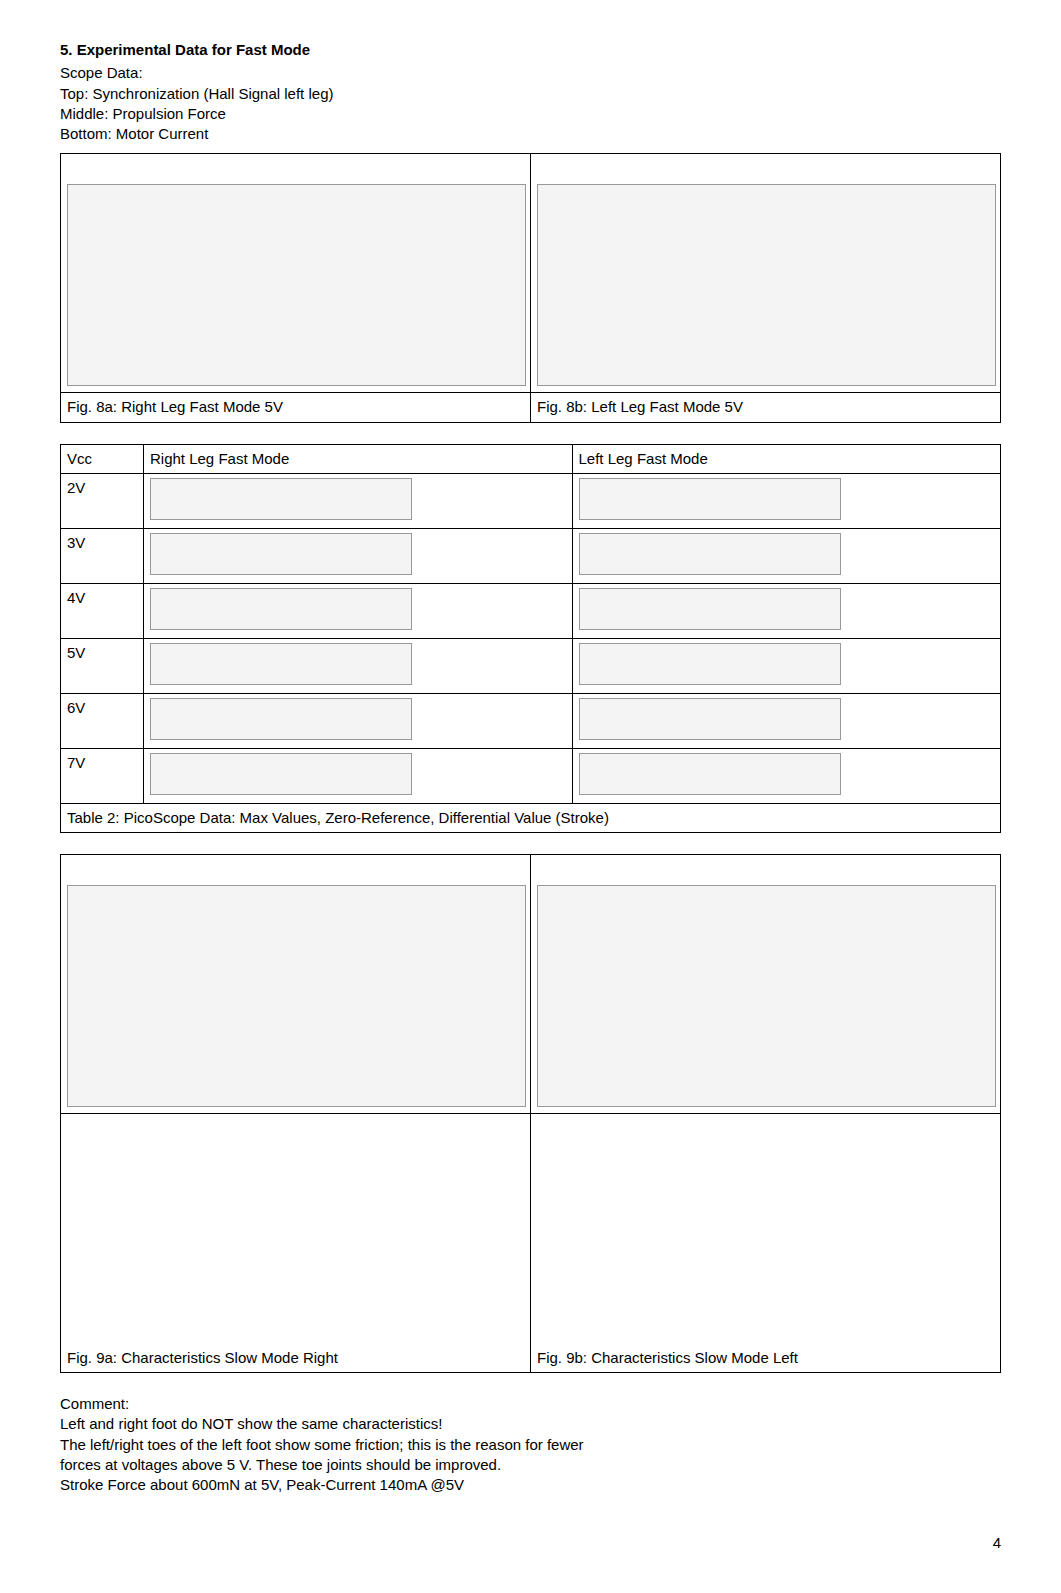5. Experimental Data for Fast Mode
Scope Data:
Top: Synchronization (Hall Signal left leg)
Middle: Propulsion Force
Bottom: Motor Current
| Fig. 8a: Right Leg Fast Mode 5V | Fig. 8b: Left Leg Fast Mode 5V |
| Vcc | Right Leg Fast Mode | Left Leg Fast Mode |
| --- | --- | --- |
| 2V | | |
| 3V | | |
| 4V | | |
| 5V | | |
| 6V | | |
| 7V | | |
| Table 2: PicoScope Data: Max Values, Zero-Reference, Differential Value (Stroke) |
| Fig. 9a: Characteristics Slow Mode Right | Fig. 9b: Characteristics Slow Mode Left |
Comment:
Left and right foot do NOT show the same characteristics!
The left/right toes of the left foot show some friction; this is the reason for fewer
forces at voltages above 5 V. These toe joints should be improved.
Stroke Force about 600mN at 5V, Peak-Current 140mA @5V
4